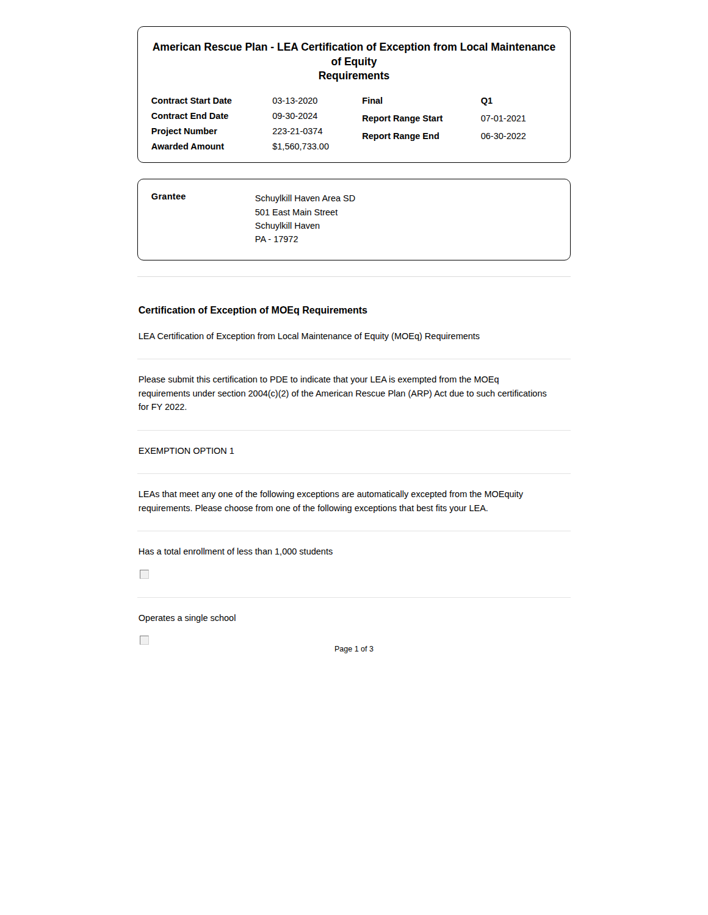American Rescue Plan - LEA Certification of Exception from Local Maintenance of Equity
Requirements
Contract Start Date
03-13-2020
Contract End Date
09-30-2024
Project Number
223-21-0374
Awarded Amount
$1,560,733.00
Final
Q1
Report Range Start
07-01-2021
Report Range End
06-30-2022
Grantee
Schuylkill Haven Area SD
501 East Main Street
Schuylkill Haven
PA - 17972
Certification of Exception of MOEq Requirements
LEA Certification of Exception from Local Maintenance of Equity (MOEq) Requirements
Please submit this certification to PDE to indicate that your LEA is exempted from the MOEq requirements under section 2004(c)(2) of the American Rescue Plan (ARP) Act due to such certifications for FY 2022.
EXEMPTION OPTION 1
LEAs that meet any one of the following exceptions are automatically excepted from the MOEquity requirements. Please choose from one of the following exceptions that best fits your LEA.
Has a total enrollment of less than 1,000 students
Operates a single school
Page 1 of 3